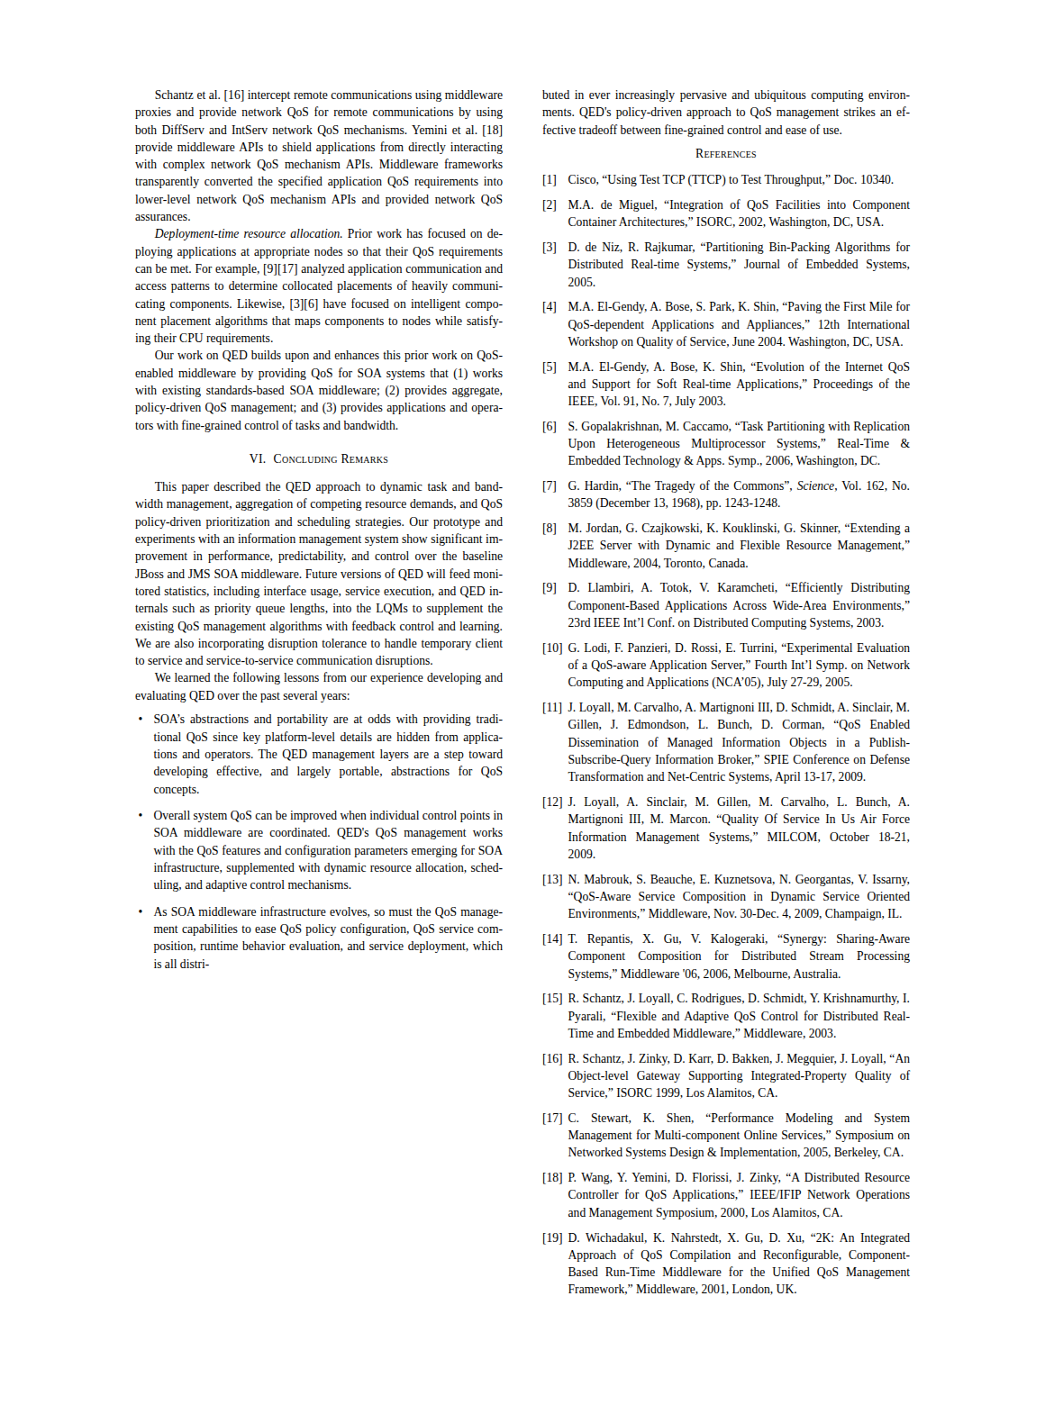Schantz et al. [16] intercept remote communications using middleware proxies and provide network QoS for remote communications by using both DiffServ and IntServ network QoS mechanisms. Yemini et al. [18] provide middleware APIs to shield applications from directly interacting with complex network QoS mechanism APIs. Middleware frameworks transparently converted the specified application QoS requirements into lower-level network QoS mechanism APIs and provided network QoS assurances.
Deployment-time resource allocation. Prior work has focused on deploying applications at appropriate nodes so that their QoS requirements can be met. For example, [9][17] analyzed application communication and access patterns to determine collocated placements of heavily communicating components. Likewise, [3][6] have focused on intelligent component placement algorithms that maps components to nodes while satisfying their CPU requirements.
Our work on QED builds upon and enhances this prior work on QoS-enabled middleware by providing QoS for SOA systems that (1) works with existing standards-based SOA middleware; (2) provides aggregate, policy-driven QoS management; and (3) provides applications and operators with fine-grained control of tasks and bandwidth.
VI. Concluding Remarks
This paper described the QED approach to dynamic task and bandwidth management, aggregation of competing resource demands, and QoS policy-driven prioritization and scheduling strategies. Our prototype and experiments with an information management system show significant improvement in performance, predictability, and control over the baseline JBoss and JMS SOA middleware. Future versions of QED will feed monitored statistics, including interface usage, service execution, and QED internals such as priority queue lengths, into the LQMs to supplement the existing QoS management algorithms with feedback control and learning. We are also incorporating disruption tolerance to handle temporary client to service and service-to-service communication disruptions.
We learned the following lessons from our experience developing and evaluating QED over the past several years:
SOA’s abstractions and portability are at odds with providing traditional QoS since key platform-level details are hidden from applications and operators. The QED management layers are a step toward developing effective, and largely portable, abstractions for QoS concepts.
Overall system QoS can be improved when individual control points in SOA middleware are coordinated. QED's QoS management works with the QoS features and configuration parameters emerging for SOA infrastructure, supplemented with dynamic resource allocation, scheduling, and adaptive control mechanisms.
As SOA middleware infrastructure evolves, so must the QoS management capabilities to ease QoS policy configuration, QoS service composition, runtime behavior evaluation, and service deployment, which is all distri-
buted in ever increasingly pervasive and ubiquitous computing environments. QED's policy-driven approach to QoS management strikes an effective tradeoff between fine-grained control and ease of use.
References
[1] Cisco, “Using Test TCP (TTCP) to Test Throughput,” Doc. 10340.
[2] M.A. de Miguel, “Integration of QoS Facilities into Component Container Architectures,” ISORC, 2002, Washington, DC, USA.
[3] D. de Niz, R. Rajkumar, “Partitioning Bin-Packing Algorithms for Distributed Real-time Systems,” Journal of Embedded Systems, 2005.
[4] M.A. El-Gendy, A. Bose, S. Park, K. Shin, “Paving the First Mile for QoS-dependent Applications and Appliances,” 12th International Workshop on Quality of Service, June 2004. Washington, DC, USA.
[5] M.A. El-Gendy, A. Bose, K. Shin, “Evolution of the Internet QoS and Support for Soft Real-time Applications,” Proceedings of the IEEE, Vol. 91, No. 7, July 2003.
[6] S. Gopalakrishnan, M. Caccamo, “Task Partitioning with Replication Upon Heterogeneous Multiprocessor Systems,” Real-Time & Embedded Technology & Apps. Symp., 2006, Washington, DC.
[7] G. Hardin, “The Tragedy of the Commons”, Science, Vol. 162, No. 3859 (December 13, 1968), pp. 1243-1248.
[8] M. Jordan, G. Czajkowski, K. Kouklinski, G. Skinner, “Extending a J2EE Server with Dynamic and Flexible Resource Management,” Middleware, 2004, Toronto, Canada.
[9] D. Llambiri, A. Totok, V. Karamcheti, “Efficiently Distributing Component-Based Applications Across Wide-Area Environments,” 23rd IEEE Int’l Conf. on Distributed Computing Systems, 2003.
[10] G. Lodi, F. Panzieri, D. Rossi, E. Turrini, “Experimental Evaluation of a QoS-aware Application Server,” Fourth Int’l Symp. on Network Computing and Applications (NCA’05), July 27-29, 2005.
[11] J. Loyall, M. Carvalho, A. Martignoni III, D. Schmidt, A. Sinclair, M. Gillen, J. Edmondson, L. Bunch, D. Corman, “QoS Enabled Dissemination of Managed Information Objects in a Publish-Subscribe-Query Information Broker,” SPIE Conference on Defense Transformation and Net-Centric Systems, April 13-17, 2009.
[12] J. Loyall, A. Sinclair, M. Gillen, M. Carvalho, L. Bunch, A. Martignoni III, M. Marcon. “Quality Of Service In Us Air Force Information Management Systems,” MILCOM, October 18-21, 2009.
[13] N. Mabrouk, S. Beauche, E. Kuznetsova, N. Georgantas, V. Issarny, “QoS-Aware Service Composition in Dynamic Service Oriented Environments,” Middleware, Nov. 30-Dec. 4, 2009, Champaign, IL.
[14] T. Repantis, X. Gu, V. Kalogeraki, “Synergy: Sharing-Aware Component Composition for Distributed Stream Processing Systems,” Middleware '06, 2006, Melbourne, Australia.
[15] R. Schantz, J. Loyall, C. Rodrigues, D. Schmidt, Y. Krishnamurthy, I. Pyarali, “Flexible and Adaptive QoS Control for Distributed Real-Time and Embedded Middleware,” Middleware, 2003.
[16] R. Schantz, J. Zinky, D. Karr, D. Bakken, J. Megquier, J. Loyall, “An Object-level Gateway Supporting Integrated-Property Quality of Service,” ISORC 1999, Los Alamitos, CA.
[17] C. Stewart, K. Shen, “Performance Modeling and System Management for Multi-component Online Services,” Symposium on Networked Systems Design & Implementation, 2005, Berkeley, CA.
[18] P. Wang, Y. Yemini, D. Florissi, J. Zinky, “A Distributed Resource Controller for QoS Applications,” IEEE/IFIP Network Operations and Management Symposium, 2000, Los Alamitos, CA.
[19] D. Wichadakul, K. Nahrstedt, X. Gu, D. Xu, “2K: An Integrated Approach of QoS Compilation and Reconfigurable, Component-Based Run-Time Middleware for the Unified QoS Management Framework,” Middleware, 2001, London, UK.